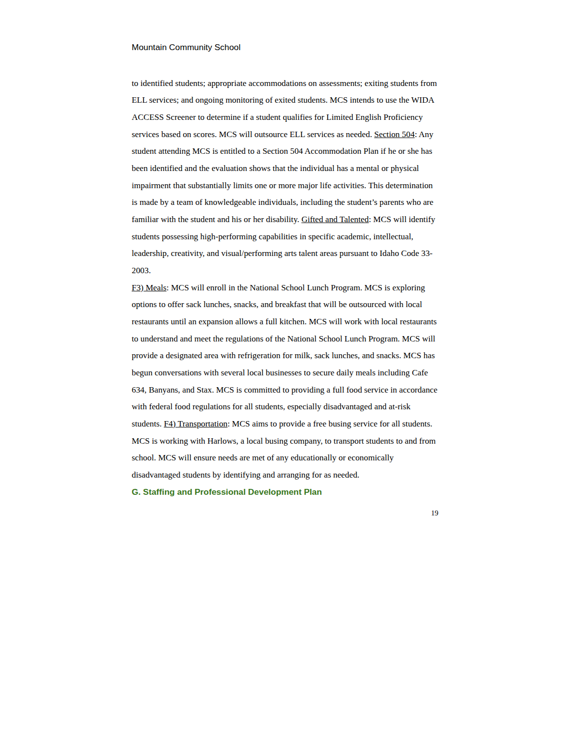Mountain Community School
to identified students; appropriate accommodations on assessments; exiting students from ELL services; and ongoing monitoring of exited students. MCS intends to use the WIDA ACCESS Screener to determine if a student qualifies for Limited English Proficiency services based on scores. MCS will outsource ELL services as needed. Section 504: Any student attending MCS is entitled to a Section 504 Accommodation Plan if he or she has been identified and the evaluation shows that the individual has a mental or physical impairment that substantially limits one or more major life activities. This determination is made by a team of knowledgeable individuals, including the student’s parents who are familiar with the student and his or her disability. Gifted and Talented: MCS will identify students possessing high-performing capabilities in specific academic, intellectual, leadership, creativity, and visual/performing arts talent areas pursuant to Idaho Code 33-2003.
F3) Meals: MCS will enroll in the National School Lunch Program. MCS is exploring options to offer sack lunches, snacks, and breakfast that will be outsourced with local restaurants until an expansion allows a full kitchen. MCS will work with local restaurants to understand and meet the regulations of the National School Lunch Program. MCS will provide a designated area with refrigeration for milk, sack lunches, and snacks. MCS has begun conversations with several local businesses to secure daily meals including Cafe 634, Banyans, and Stax. MCS is committed to providing a full food service in accordance with federal food regulations for all students, especially disadvantaged and at-risk students. F4) Transportation: MCS aims to provide a free busing service for all students. MCS is working with Harlows, a local busing company, to transport students to and from school. MCS will ensure needs are met of any educationally or economically disadvantaged students by identifying and arranging for as needed.
G. Staffing and Professional Development Plan
19